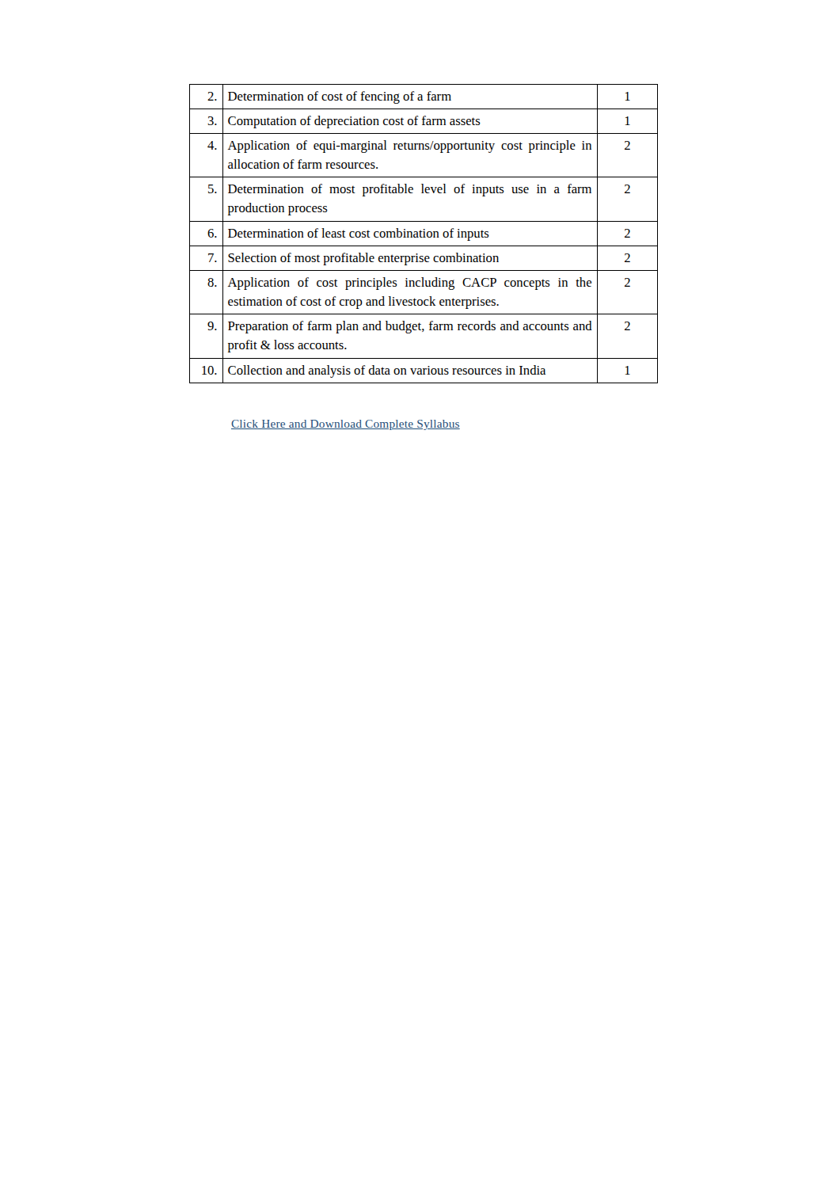| 2. | Determination of cost of fencing of a farm | 1 |
| 3. | Computation of depreciation cost of farm assets | 1 |
| 4. | Application of equi-marginal returns/opportunity cost principle in allocation of farm resources. | 2 |
| 5. | Determination of most profitable level of inputs use in a farm production process | 2 |
| 6. | Determination of least cost combination of inputs | 2 |
| 7. | Selection of most profitable enterprise combination | 2 |
| 8. | Application of cost principles including CACP concepts in the estimation of cost of crop and livestock enterprises. | 2 |
| 9. | Preparation of farm plan and budget, farm records and accounts and profit & loss accounts. | 2 |
| 10. | Collection and analysis of data on various resources in India | 1 |
Click Here and Download Complete Syllabus